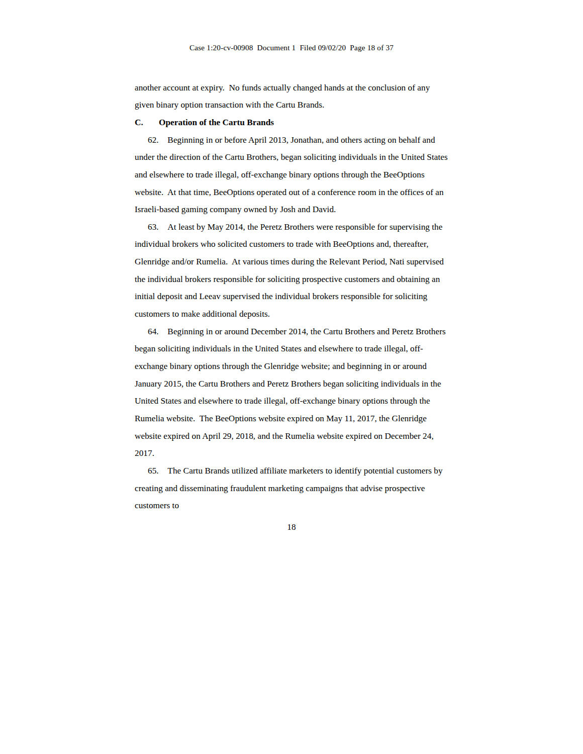Case 1:20-cv-00908 Document 1 Filed 09/02/20 Page 18 of 37
another account at expiry. No funds actually changed hands at the conclusion of any given binary option transaction with the Cartu Brands.
C. Operation of the Cartu Brands
62. Beginning in or before April 2013, Jonathan, and others acting on behalf and under the direction of the Cartu Brothers, began soliciting individuals in the United States and elsewhere to trade illegal, off-exchange binary options through the BeeOptions website. At that time, BeeOptions operated out of a conference room in the offices of an Israeli-based gaming company owned by Josh and David.
63. At least by May 2014, the Peretz Brothers were responsible for supervising the individual brokers who solicited customers to trade with BeeOptions and, thereafter, Glenridge and/or Rumelia. At various times during the Relevant Period, Nati supervised the individual brokers responsible for soliciting prospective customers and obtaining an initial deposit and Leeav supervised the individual brokers responsible for soliciting customers to make additional deposits.
64. Beginning in or around December 2014, the Cartu Brothers and Peretz Brothers began soliciting individuals in the United States and elsewhere to trade illegal, off-exchange binary options through the Glenridge website; and beginning in or around January 2015, the Cartu Brothers and Peretz Brothers began soliciting individuals in the United States and elsewhere to trade illegal, off-exchange binary options through the Rumelia website. The BeeOptions website expired on May 11, 2017, the Glenridge website expired on April 29, 2018, and the Rumelia website expired on December 24, 2017.
65. The Cartu Brands utilized affiliate marketers to identify potential customers by creating and disseminating fraudulent marketing campaigns that advise prospective customers to
18